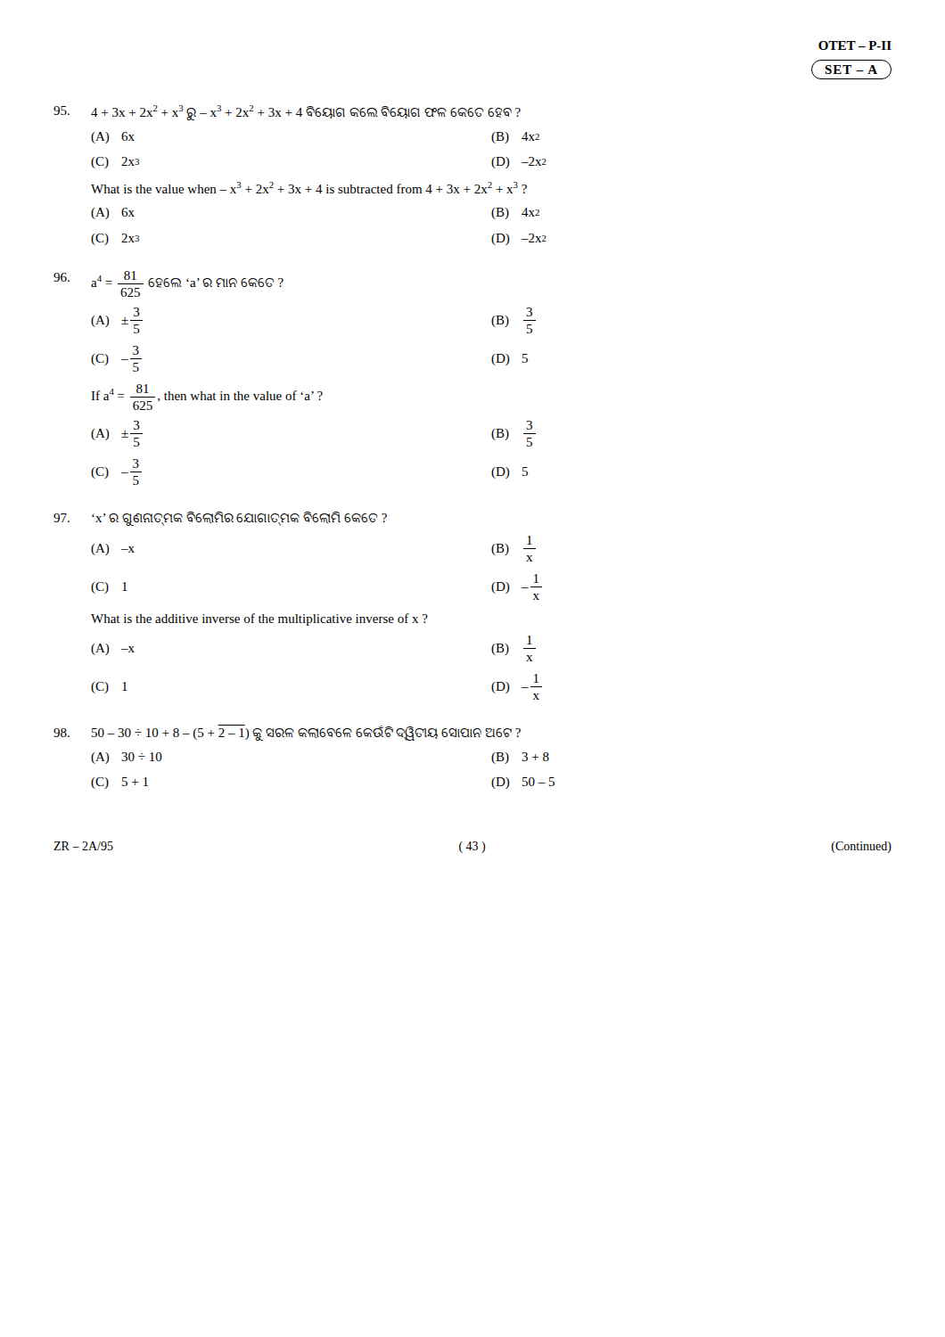OTET – P-II
SET – A
95.
4 + 3x + 2x2 + x3 ରୁ – x3 + 2x2 + 3x + 4 ବିୟୋଗ କଲେ ବିୟୋଗ ଫଳ କେତେ ହେବ ?
(A) 6x
(B) 4x2
(C) 2x3
(D) –2x2
What is the value when – x3 + 2x2 + 3x + 4 is subtracted from 4 + 3x + 2x2 + x3 ?
(A) 6x
(B) 4x2
(C) 2x3
(D) –2x2
96.
a4 = 81625 ହେଲେ ‘a’ ର ମାନ କେତେ ?
(A) ±35
(B) 35
(C) –35
(D) 5
If a4 = 81625, then what in the value of ‘a’ ?
(A) ±35
(B) 35
(C) –35
(D) 5
97.
‘x’ ର ଗୁଣନାତ୍ମକ ବିଲୋମିର ଯୋଗାତ୍ମକ ବିଲୋମି କେତେ ?
(A) –x
(B) 1 x
(C) 1
(D) –1 x
What is the additive inverse of the multiplicative inverse of x ?
(A) –x
(B) 1 x
(C) 1
(D) –1 x
98.
50 – 30 ÷ 10 + 8 – (5 + 2 – 1) କୁ ସରଳ କଲାବେଳେ କେଉଁଟି ଦ୍ୱିତୀୟ ସୋପାନ ଅଟେ ?
(A) 30 ÷ 10
(B) 3 + 8
(C) 5 + 1
(D) 50 – 5
ZR – 2A/95
( 43 )
(Continued)